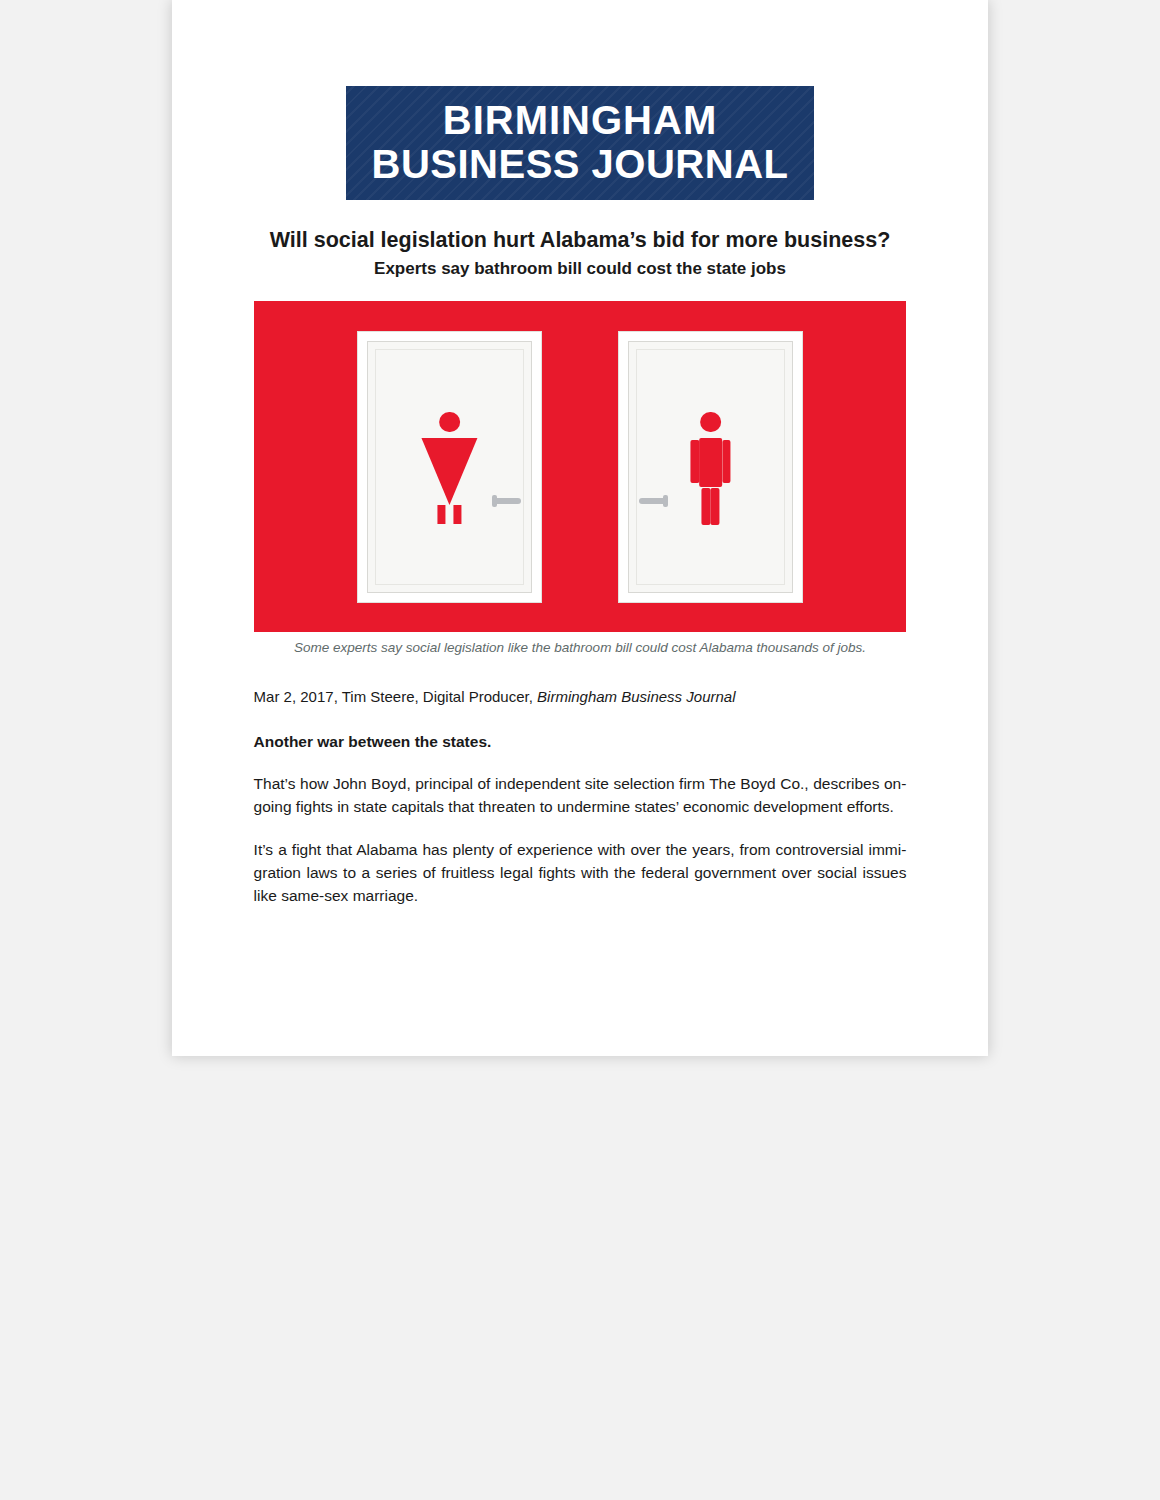Birmingham
Business Journal
Will social legislation hurt Alabama’s bid for more business?
Experts say bathroom bill could cost the state jobs
Some experts say social legislation like the bathroom bill could cost Alabama thousands of jobs.
Mar 2, 2017, Tim Steere, Digital Producer, Birmingham Business Journal
Another war between the states.
That’s how John Boyd, principal of independent site selection firm The Boyd Co., describes ongoing fights in state capitals that threaten to undermine states’ economic development efforts.
It’s a fight that Alabama has plenty of experience with over the years, from controversial immigration laws to a series of fruitless legal fights with the federal government over social issues like same-sex marriage.